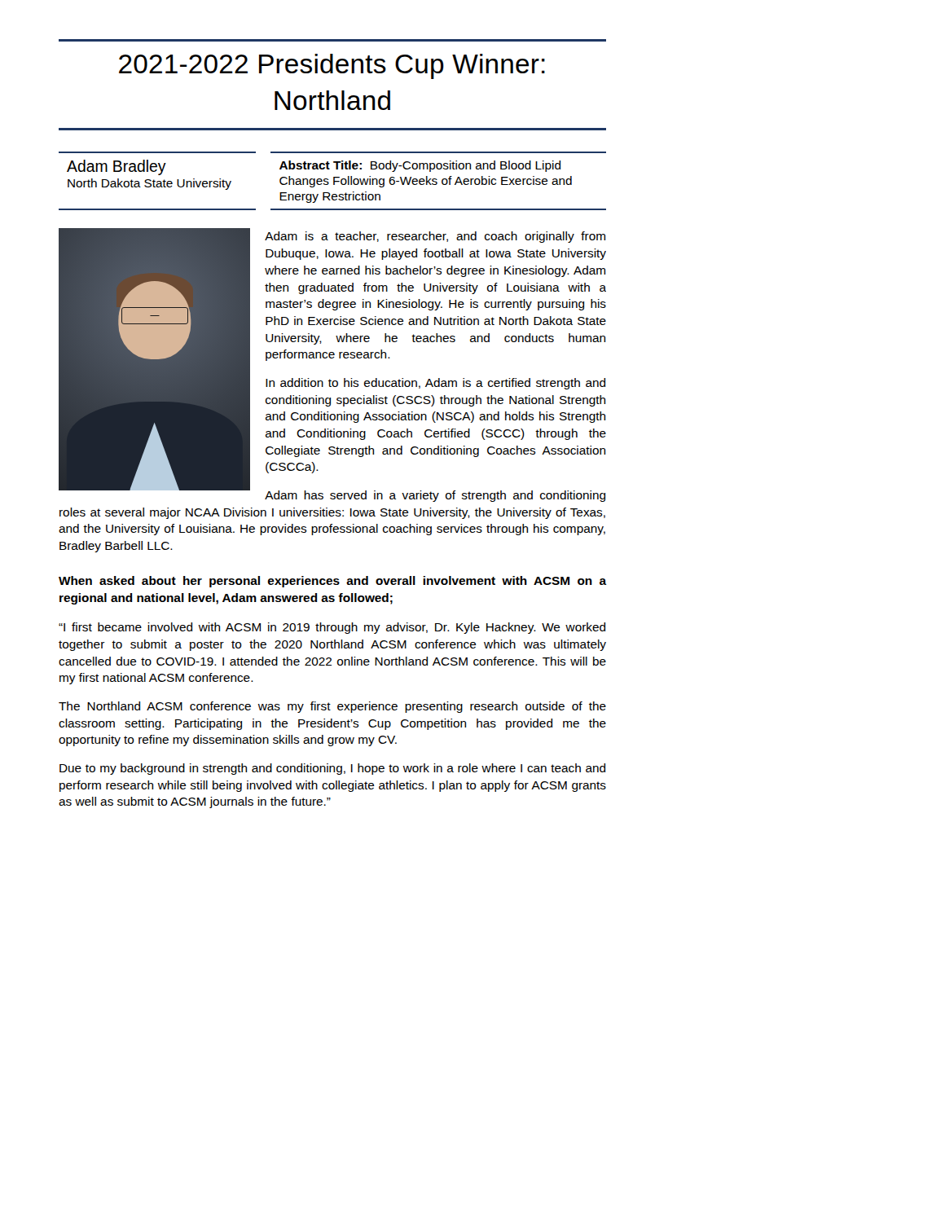2021-2022 Presidents Cup Winner: Northland
Adam Bradley
North Dakota State University
Abstract Title: Body-Composition and Blood Lipid Changes Following 6-Weeks of Aerobic Exercise and Energy Restriction
Adam is a teacher, researcher, and coach originally from Dubuque, Iowa. He played football at Iowa State University where he earned his bachelor’s degree in Kinesiology. Adam then graduated from the University of Louisiana with a master’s degree in Kinesiology. He is currently pursuing his PhD in Exercise Science and Nutrition at North Dakota State University, where he teaches and conducts human performance research.
In addition to his education, Adam is a certified strength and conditioning specialist (CSCS) through the National Strength and Conditioning Association (NSCA) and holds his Strength and Conditioning Coach Certified (SCCC) through the Collegiate Strength and Conditioning Coaches Association (CSCCa).
Adam has served in a variety of strength and conditioning roles at several major NCAA Division I universities: Iowa State University, the University of Texas, and the University of Louisiana. He provides professional coaching services through his company, Bradley Barbell LLC.
When asked about her personal experiences and overall involvement with ACSM on a regional and national level, Adam answered as followed;
“I first became involved with ACSM in 2019 through my advisor, Dr. Kyle Hackney. We worked together to submit a poster to the 2020 Northland ACSM conference which was ultimately cancelled due to COVID-19. I attended the 2022 online Northland ACSM conference. This will be my first national ACSM conference.
The Northland ACSM conference was my first experience presenting research outside of the classroom setting. Participating in the President’s Cup Competition has provided me the opportunity to refine my dissemination skills and grow my CV.
Due to my background in strength and conditioning, I hope to work in a role where I can teach and perform research while still being involved with collegiate athletics. I plan to apply for ACSM grants as well as submit to ACSM journals in the future.”